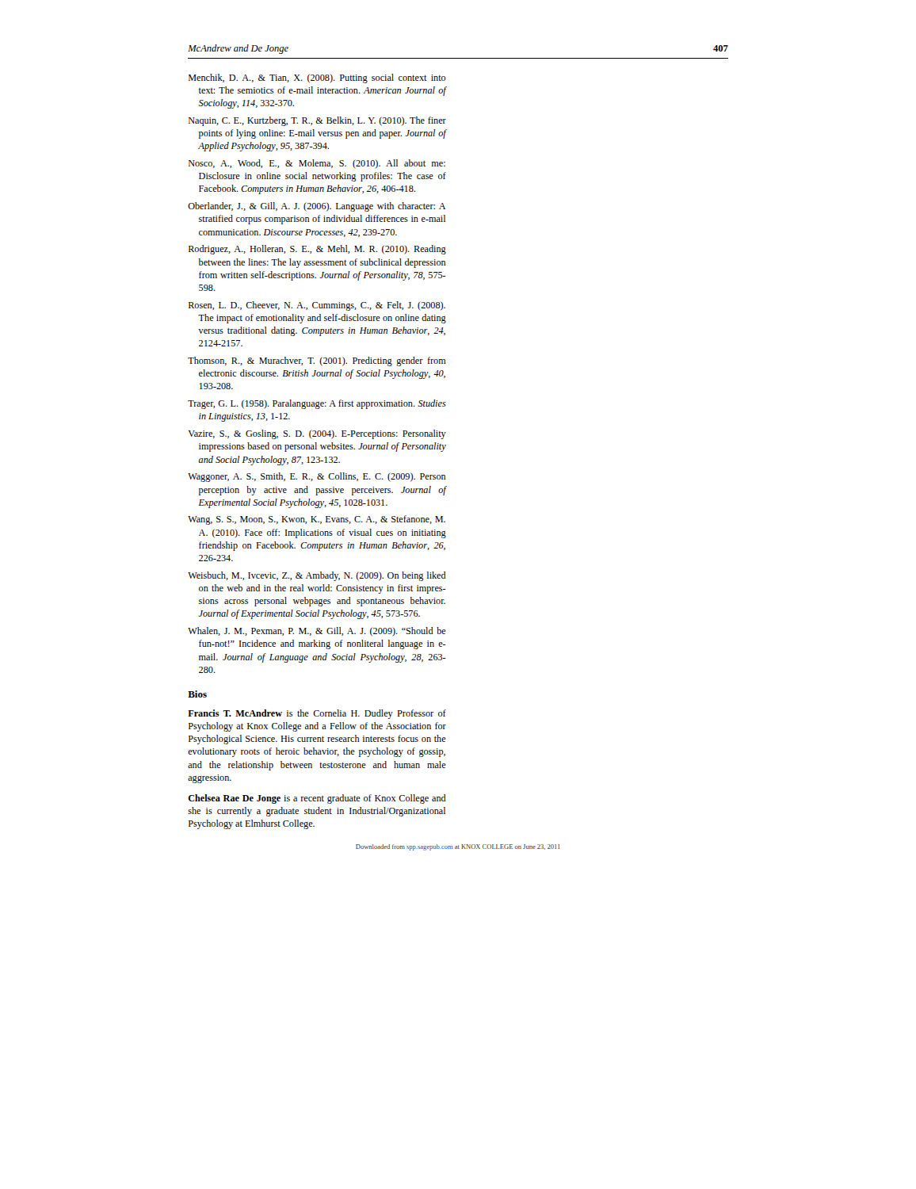McAndrew and De Jonge 407
Menchik, D. A., & Tian, X. (2008). Putting social context into text: The semiotics of e-mail interaction. American Journal of Sociology, 114, 332-370.
Naquin, C. E., Kurtzberg, T. R., & Belkin, L. Y. (2010). The finer points of lying online: E-mail versus pen and paper. Journal of Applied Psychology, 95, 387-394.
Nosco, A., Wood, E., & Molema, S. (2010). All about me: Disclosure in online social networking profiles: The case of Facebook. Computers in Human Behavior, 26, 406-418.
Oberlander, J., & Gill, A. J. (2006). Language with character: A stratified corpus comparison of individual differences in e-mail communication. Discourse Processes, 42, 239-270.
Rodriguez, A., Holleran, S. E., & Mehl, M. R. (2010). Reading between the lines: The lay assessment of subclinical depression from written self-descriptions. Journal of Personality, 78, 575-598.
Rosen, L. D., Cheever, N. A., Cummings, C., & Felt, J. (2008). The impact of emotionality and self-disclosure on online dating versus traditional dating. Computers in Human Behavior, 24, 2124-2157.
Thomson, R., & Murachver, T. (2001). Predicting gender from electronic discourse. British Journal of Social Psychology, 40, 193-208.
Trager, G. L. (1958). Paralanguage: A first approximation. Studies in Linguistics, 13, 1-12.
Vazire, S., & Gosling, S. D. (2004). E-Perceptions: Personality impressions based on personal websites. Journal of Personality and Social Psychology, 87, 123-132.
Waggoner, A. S., Smith, E. R., & Collins, E. C. (2009). Person perception by active and passive perceivers. Journal of Experimental Social Psychology, 45, 1028-1031.
Wang, S. S., Moon, S., Kwon, K., Evans, C. A., & Stefanone, M. A. (2010). Face off: Implications of visual cues on initiating friendship on Facebook. Computers in Human Behavior, 26, 226-234.
Weisbuch, M., Ivcevic, Z., & Ambady, N. (2009). On being liked on the web and in the real world: Consistency in first impressions across personal webpages and spontaneous behavior. Journal of Experimental Social Psychology, 45, 573-576.
Whalen, J. M., Pexman, P. M., & Gill, A. J. (2009). “Should be fun-not!” Incidence and marking of nonliteral language in e-mail. Journal of Language and Social Psychology, 28, 263-280.
Bios
Francis T. McAndrew is the Cornelia H. Dudley Professor of Psychology at Knox College and a Fellow of the Association for Psychological Science. His current research interests focus on the evolutionary roots of heroic behavior, the psychology of gossip, and the relationship between testosterone and human male aggression.
Chelsea Rae De Jonge is a recent graduate of Knox College and she is currently a graduate student in Industrial/Organizational Psychology at Elmhurst College.
Downloaded from spp.sagepub.com at KNOX COLLEGE on June 23, 2011